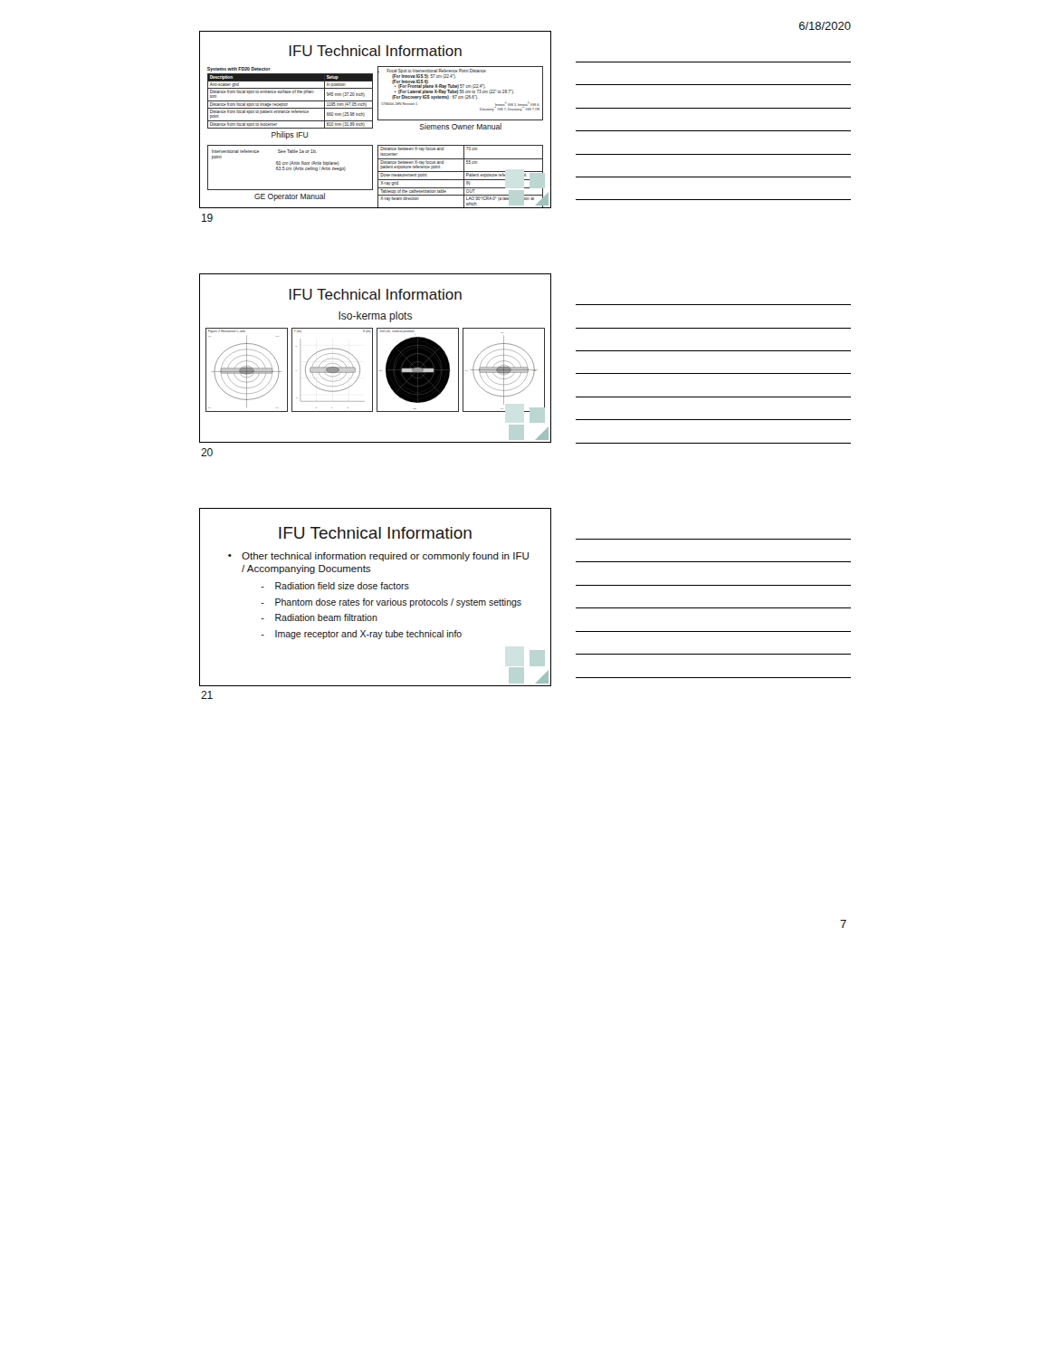6/18/2020
IFU Technical Information
Systems with FD20 Detector
| Description | Setup |
| --- | --- |
| Anti-scatter grid | In position |
| Distance from focal spot to entrance surface of the phan- tom | 945 mm (37.20 inch) |
| Distance from focal spot to image receptor | 1195 mm (47.05 inch) |
| Distance from focal spot to patient entrance reference point | 660 mm (25.98 inch) |
| Distance from focal spot to isocenter | 810 mm (31.89 inch) |
Philips IFU
Focal Spot to Interventional Reference Point Distance:
(For Innova IGS 5): 57 cm (22.4").
(For Innova IGS 6):
• (For Frontal plane X-Ray Tube) 57 cm (22.4").
• (For Lateral plane X-Ray Tube) 56 cm to 73 cm (22" to 28.7").
(For Discovery IGS systems) : 67 cm (26.6").
5736000-1EN Revision 1
Innova® IGS 5, Innova® IGS 6,
Discovery™ IGS 7, Discovery™ IGS 7 OR
Siemens Owner Manual
Interventional reference
point
See Table 1a or 1b.
60 cm (Artis floor /Artis biplane)
63.5 cm (Artis ceiling / Artis zeego)
GE Operator Manual
| Distance between X-ray focus and isocenter | 70 cm |
| Distance between X-ray focus and patient exposure reference point | 55 cm |
| Dose measurement point | Patient exposure reference point |
| X-ray grid | IN |
| Tabletop of the catheterization table | OUT |
| X-ray beam direction | LAO 90°/CRA 0° (a lateral position at which the tabletop of the catheterization table is not included in the exposure field) |
Canon Operations Manual
19
IFU Technical Information
Iso-kerma plots
Figure 2 Horizontal C-arm
0.5 0.2 1.0 0.1
Y (m)
X (m)
3 0 -3 -2 0 2
100 cm, vertical position
0° 90° 180° 270°
0.5 1.0 0.2 0.1
20
IFU Technical Information
Other technical information required or commonly found in IFU / Accompanying Documents
Radiation field size dose factors
Phantom dose rates for various protocols / system settings
Radiation beam filtration
Image receptor and X-ray tube technical info
21
7